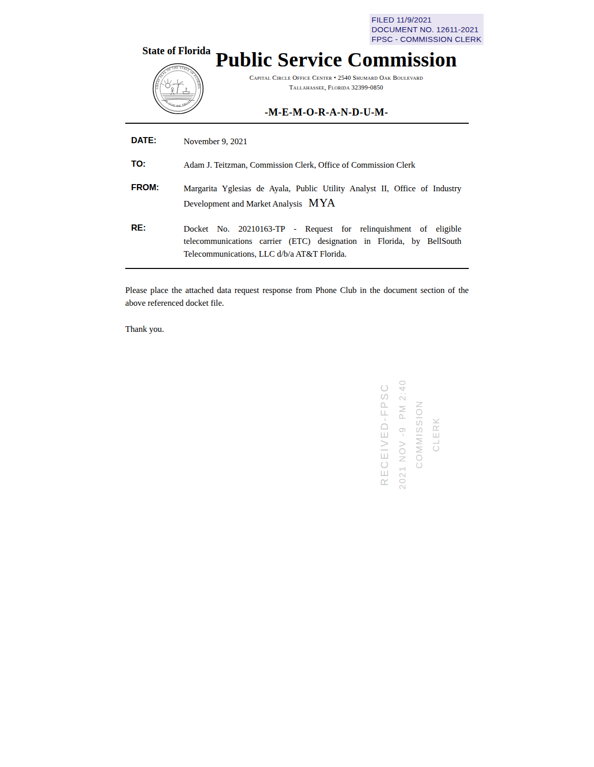FILED 11/9/2021
DOCUMENT NO. 12611-2021
FPSC - COMMISSION CLERK
State of Florida
GREAT SEAL OF THE STATE OF FLORIDA IN GOD WE TRUST
Public Service Commission
Capital Circle Office Center • 2540 Shumard Oak Boulevard
Tallahassee, Florida 32399-0850
-M-E-M-O-R-A-N-D-U-M-
| DATE: | November 9, 2021 |
| TO: | Adam J. Teitzman, Commission Clerk, Office of Commission Clerk |
| FROM: | Margarita Yglesias de Ayala, Public Utility Analyst II, Office of Industry Development and Market Analysis MYA |
| RE: | Docket No. 20210163-TP - Request for relinquishment of eligible telecommunications carrier (ETC) designation in Florida, by BellSouth Telecommunications, LLC d/b/a AT&T Florida. |
Please place the attached data request response from Phone Club in the document section of the above referenced docket file.
Thank you.
RECEIVED-FPSC
2021 NOV -9 PM 2:40
COMMISSION
CLERK